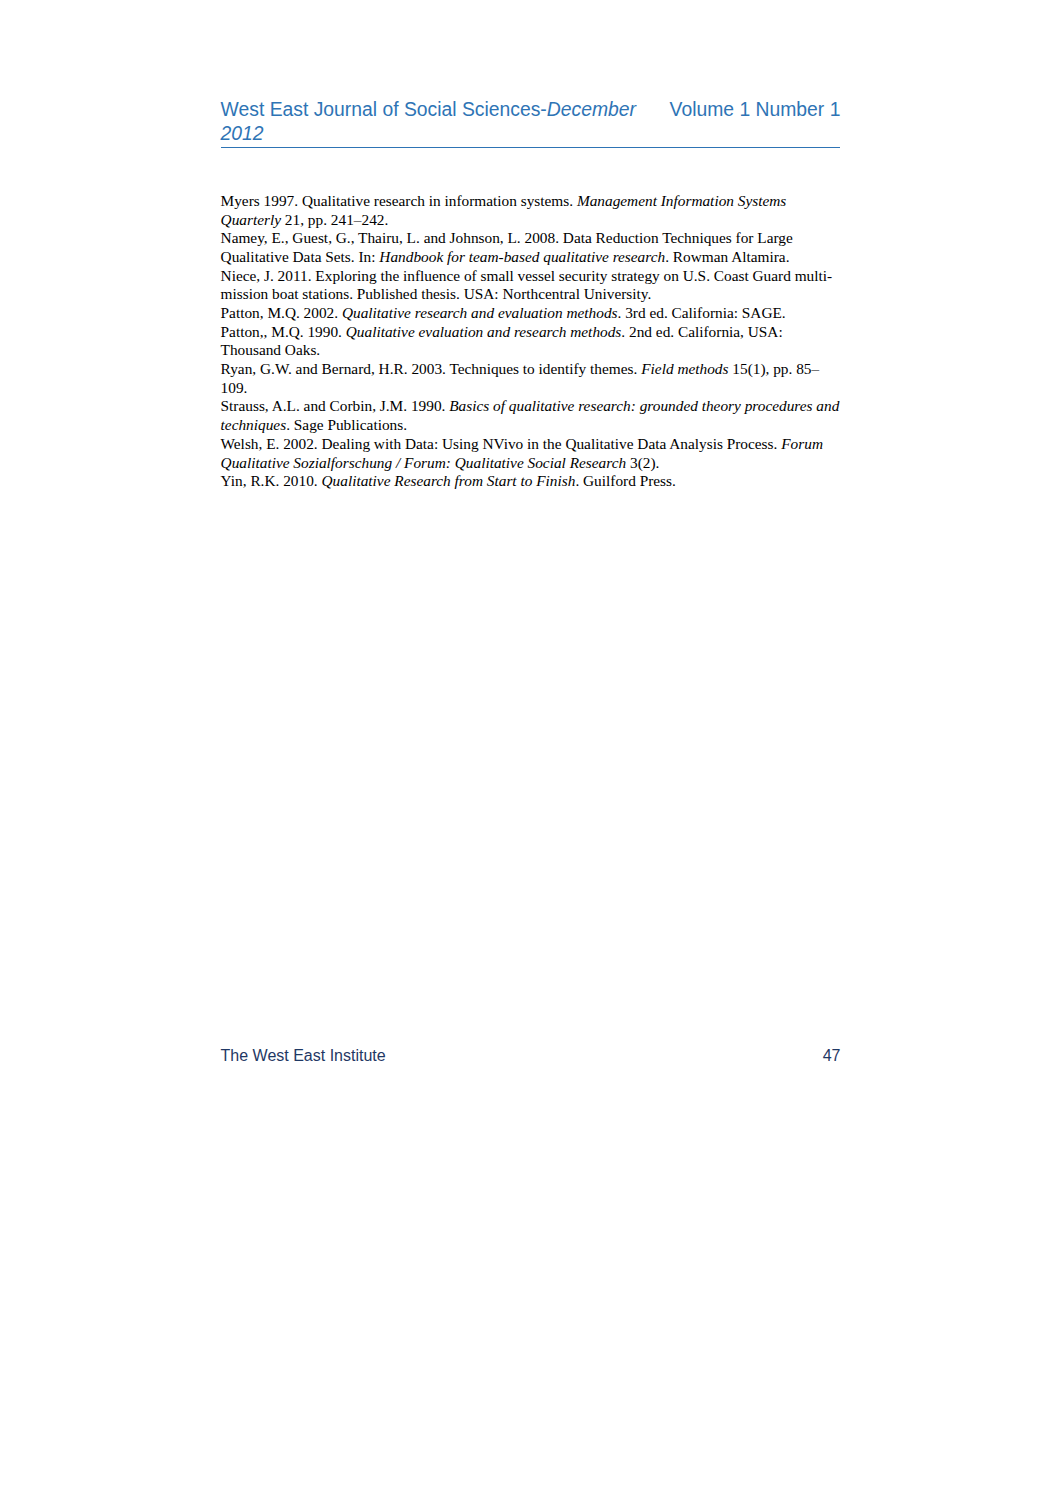West East Journal of Social Sciences-December 2012
Volume 1 Number 1
Myers 1997. Qualitative research in information systems. Management Information Systems Quarterly 21, pp. 241–242.
Namey, E., Guest, G., Thairu, L. and Johnson, L. 2008. Data Reduction Techniques for Large Qualitative Data Sets. In: Handbook for team-based qualitative research. Rowman Altamira.
Niece, J. 2011. Exploring the influence of small vessel security strategy on U.S. Coast Guard multi-mission boat stations. Published thesis. USA: Northcentral University.
Patton, M.Q. 2002. Qualitative research and evaluation methods. 3rd ed. California: SAGE.
Patton,, M.Q. 1990. Qualitative evaluation and research methods. 2nd ed. California, USA: Thousand Oaks.
Ryan, G.W. and Bernard, H.R. 2003. Techniques to identify themes. Field methods 15(1), pp. 85–109.
Strauss, A.L. and Corbin, J.M. 1990. Basics of qualitative research: grounded theory procedures and techniques. Sage Publications.
Welsh, E. 2002. Dealing with Data: Using NVivo in the Qualitative Data Analysis Process. Forum Qualitative Sozialforschung / Forum: Qualitative Social Research 3(2).
Yin, R.K. 2010. Qualitative Research from Start to Finish. Guilford Press.
The West East Institute
47